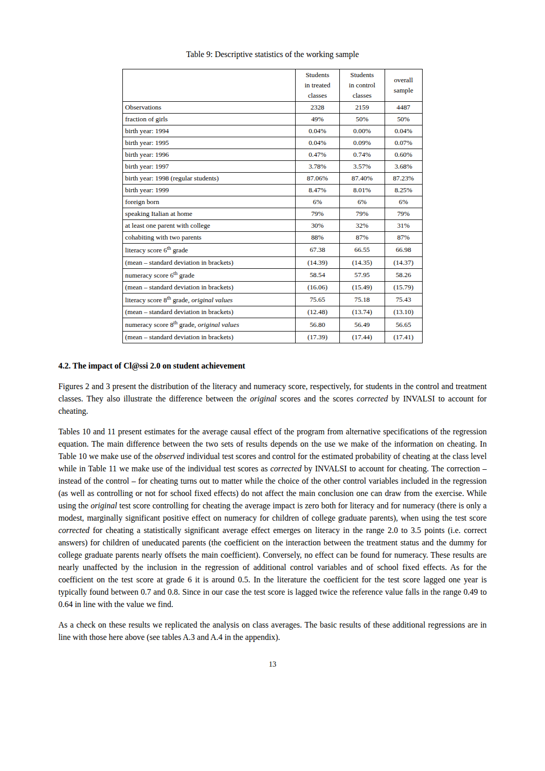Table 9: Descriptive statistics of the working sample
| | Students in treated classes | Students in control classes | overall sample |
| --- | --- | --- | --- |
| Observations | 2328 | 2159 | 4487 |
| fraction of girls | 49% | 50% | 50% |
| birth year: 1994 | 0.04% | 0.00% | 0.04% |
| birth year: 1995 | 0.04% | 0.09% | 0.07% |
| birth year: 1996 | 0.47% | 0.74% | 0.60% |
| birth year: 1997 | 3.78% | 3.57% | 3.68% |
| birth year: 1998 (regular students) | 87.06% | 87.40% | 87.23% |
| birth year: 1999 | 8.47% | 8.01% | 8.25% |
| foreign born | 6% | 6% | 6% |
| speaking Italian at home | 79% | 79% | 79% |
| at least one parent with college | 30% | 32% | 31% |
| cohabiting with two parents | 88% | 87% | 87% |
| literacy score 6 th grade | 67.38 | 66.55 | 66.98 |
| (mean – standard deviation in brackets) | (14.39) | (14.35) | (14.37) |
| numeracy score 6 th grade | 58.54 | 57.95 | 58.26 |
| (mean – standard deviation in brackets) | (16.06) | (15.49) | (15.79) |
| literacy score 8 th grade, original values | 75.65 | 75.18 | 75.43 |
| (mean – standard deviation in brackets) | (12.48) | (13.74) | (13.10) |
| numeracy score 8 th grade, original values | 56.80 | 56.49 | 56.65 |
| (mean – standard deviation in brackets) | (17.39) | (17.44) | (17.41) |
4.2. The impact of Cl@ssi 2.0 on student achievement
Figures 2 and 3 present the distribution of the literacy and numeracy score, respectively, for students in the control and treatment classes. They also illustrate the difference between the original scores and the scores corrected by INVALSI to account for cheating.
Tables 10 and 11 present estimates for the average causal effect of the program from alternative specifications of the regression equation. The main difference between the two sets of results depends on the use we make of the information on cheating. In Table 10 we make use of the observed individual test scores and control for the estimated probability of cheating at the class level while in Table 11 we make use of the individual test scores as corrected by INVALSI to account for cheating. The correction – instead of the control – for cheating turns out to matter while the choice of the other control variables included in the regression (as well as controlling or not for school fixed effects) do not affect the main conclusion one can draw from the exercise. While using the original test score controlling for cheating the average impact is zero both for literacy and for numeracy (there is only a modest, marginally significant positive effect on numeracy for children of college graduate parents), when using the test score corrected for cheating a statistically significant average effect emerges on literacy in the range 2.0 to 3.5 points (i.e. correct answers) for children of uneducated parents (the coefficient on the interaction between the treatment status and the dummy for college graduate parents nearly offsets the main coefficient). Conversely, no effect can be found for numeracy. These results are nearly unaffected by the inclusion in the regression of additional control variables and of school fixed effects. As for the coefficient on the test score at grade 6 it is around 0.5. In the literature the coefficient for the test score lagged one year is typically found between 0.7 and 0.8. Since in our case the test score is lagged twice the reference value falls in the range 0.49 to 0.64 in line with the value we find.
As a check on these results we replicated the analysis on class averages. The basic results of these additional regressions are in line with those here above (see tables A.3 and A.4 in the appendix).
13